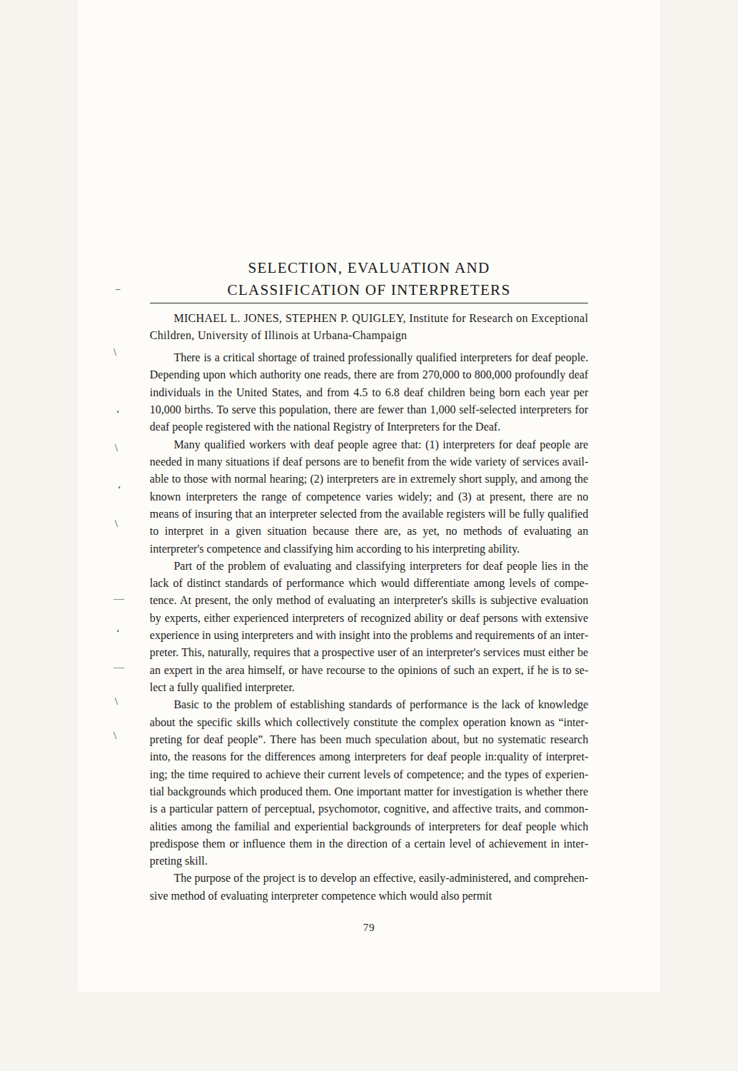− \ ‘ \ ‘ \ — ‘ — \ \
Selection, Evaluation and
Classification of Interpreters
Michael L. Jones, Stephen P. Quigley, Institute for Research on Exceptional Children, University of Illinois at Urbana-Champaign
There is a critical shortage of trained professionally qualified interpreters for deaf people. Depending upon which authority one reads, there are from 270,000 to 800,000 profoundly deaf individuals in the United States, and from 4.5 to 6.8 deaf children being born each year per 10,000 births. To serve this population, there are fewer than 1,000 self-selected interpreters for deaf people registered with the national Registry of Interpreters for the Deaf.
Many qualified workers with deaf people agree that: (1) interpreters for deaf people are needed in many situations if deaf persons are to benefit from the wide variety of services available to those with normal hearing; (2) interpreters are in extremely short supply, and among the known interpreters the range of competence varies widely; and (3) at present, there are no means of insuring that an interpreter selected from the available registers will be fully qualified to interpret in a given situation because there are, as yet, no methods of evaluating an interpreter's competence and classifying him according to his interpreting ability.
Part of the problem of evaluating and classifying interpreters for deaf people lies in the lack of distinct standards of performance which would differentiate among levels of competence. At present, the only method of evaluating an interpreter's skills is subjective evaluation by experts, either experienced interpreters of recognized ability or deaf persons with extensive experience in using interpreters and with insight into the problems and requirements of an interpreter. This, naturally, requires that a prospective user of an interpreter's services must either be an expert in the area himself, or have recourse to the opinions of such an expert, if he is to select a fully qualified interpreter.
Basic to the problem of establishing standards of performance is the lack of knowledge about the specific skills which collectively constitute the complex operation known as “interpreting for deaf people”. There has been much speculation about, but no systematic research into, the reasons for the differences among interpreters for deaf people in:quality of interpreting; the time required to achieve their current levels of competence; and the types of experiential backgrounds which produced them. One important matter for investigation is whether there is a particular pattern of perceptual, psychomotor, cognitive, and affective traits, and commonalities among the familial and experiential backgrounds of interpreters for deaf people which predispose them or influence them in the direction of a certain level of achievement in interpreting skill.
The purpose of the project is to develop an effective, easily-administered, and comprehensive method of evaluating interpreter competence which would also permit
79